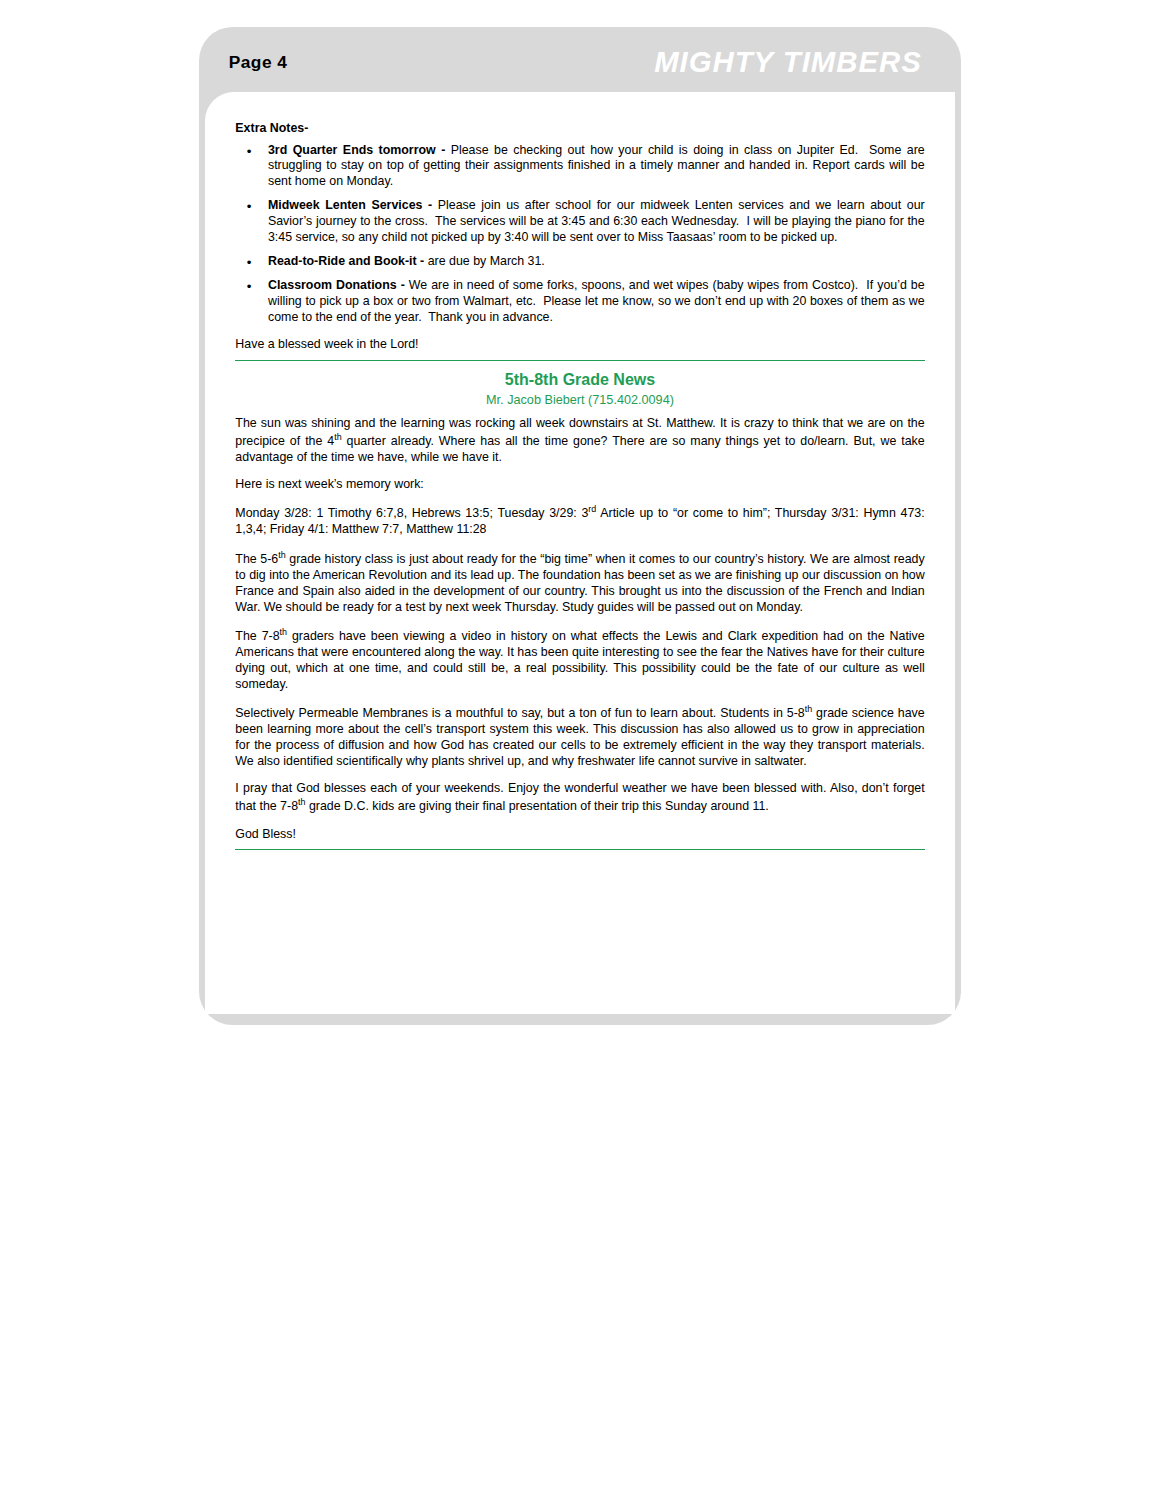Page 4
MIGHTY TIMBERS
Extra Notes-
3rd Quarter Ends tomorrow - Please be checking out how your child is doing in class on Jupiter Ed. Some are struggling to stay on top of getting their assignments finished in a timely manner and handed in. Report cards will be sent home on Monday.
Midweek Lenten Services - Please join us after school for our midweek Lenten services and we learn about our Savior’s journey to the cross. The services will be at 3:45 and 6:30 each Wednesday. I will be playing the piano for the 3:45 service, so any child not picked up by 3:40 will be sent over to Miss Taasaas’ room to be picked up.
Read-to-Ride and Book-it - are due by March 31.
Classroom Donations - We are in need of some forks, spoons, and wet wipes (baby wipes from Costco). If you’d be willing to pick up a box or two from Walmart, etc. Please let me know, so we don’t end up with 20 boxes of them as we come to the end of the year. Thank you in advance.
Have a blessed week in the Lord!
5th-8th Grade News
Mr. Jacob Biebert (715.402.0094)
The sun was shining and the learning was rocking all week downstairs at St. Matthew. It is crazy to think that we are on the precipice of the 4th quarter already. Where has all the time gone? There are so many things yet to do/learn. But, we take advantage of the time we have, while we have it.
Here is next week’s memory work:
Monday 3/28: 1 Timothy 6:7,8, Hebrews 13:5; Tuesday 3/29: 3rd Article up to “or come to him”; Thursday 3/31: Hymn 473: 1,3,4; Friday 4/1: Matthew 7:7, Matthew 11:28
The 5-6th grade history class is just about ready for the “big time” when it comes to our country’s history. We are almost ready to dig into the American Revolution and its lead up. The foundation has been set as we are finishing up our discussion on how France and Spain also aided in the development of our country. This brought us into the discussion of the French and Indian War. We should be ready for a test by next week Thursday. Study guides will be passed out on Monday.
The 7-8th graders have been viewing a video in history on what effects the Lewis and Clark expedition had on the Native Americans that were encountered along the way. It has been quite interesting to see the fear the Natives have for their culture dying out, which at one time, and could still be, a real possibility. This possibility could be the fate of our culture as well someday.
Selectively Permeable Membranes is a mouthful to say, but a ton of fun to learn about. Students in 5-8th grade science have been learning more about the cell’s transport system this week. This discussion has also allowed us to grow in appreciation for the process of diffusion and how God has created our cells to be extremely efficient in the way they transport materials. We also identified scientifically why plants shrivel up, and why freshwater life cannot survive in saltwater.
I pray that God blesses each of your weekends. Enjoy the wonderful weather we have been blessed with. Also, don’t forget that the 7-8th grade D.C. kids are giving their final presentation of their trip this Sunday around 11.
God Bless!